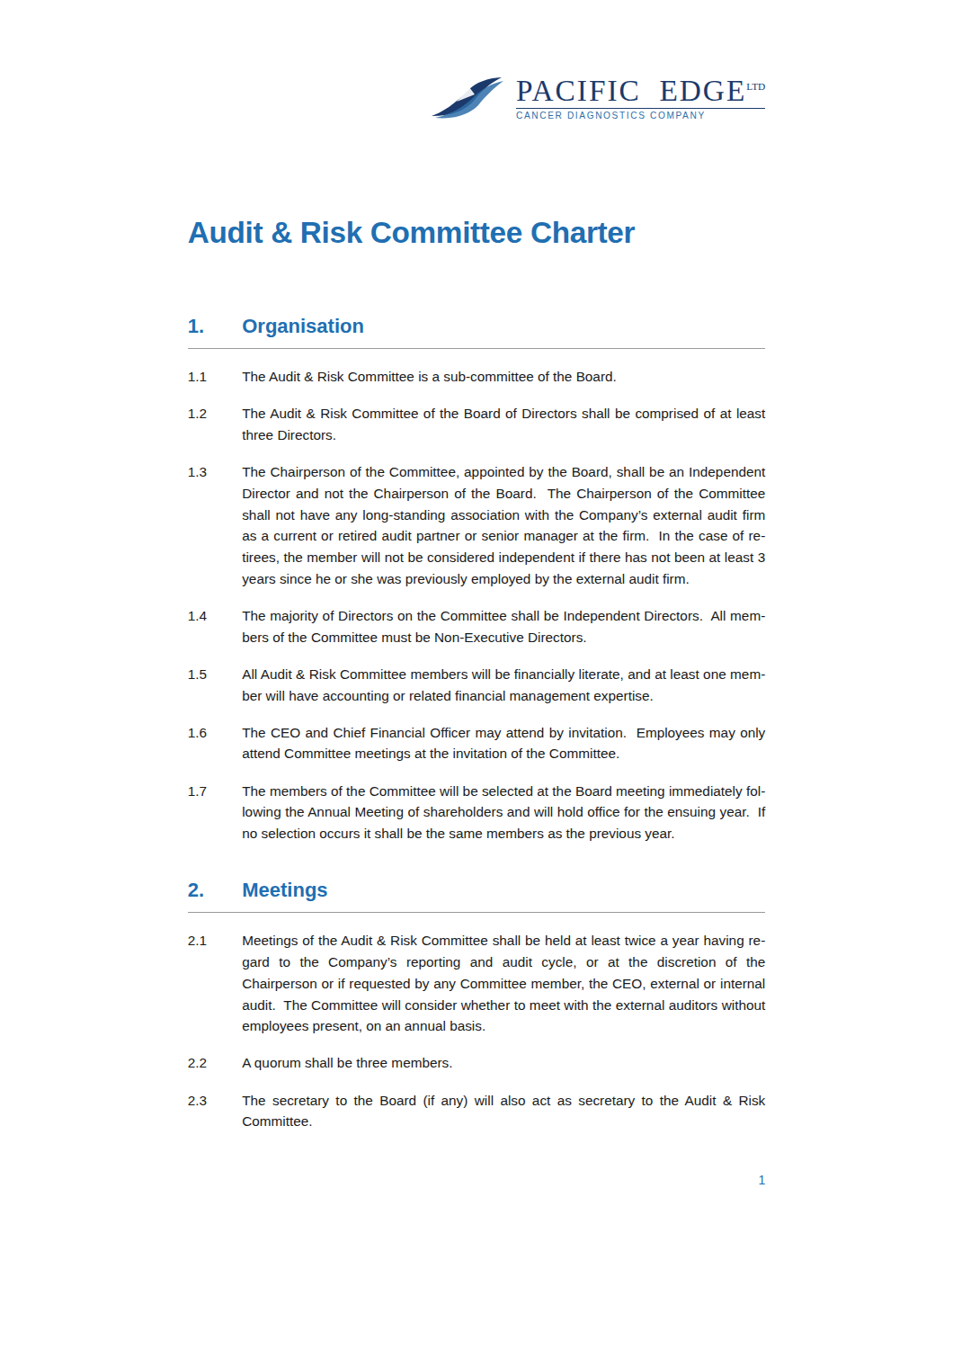PACIFIC EDGELTD
CANCER DIAGNOSTICS COMPANY
Audit & Risk Committee Charter
1. Organisation
1.1
The Audit & Risk Committee is a sub-committee of the Board.
1.2
The Audit & Risk Committee of the Board of Directors shall be comprised of at least three Directors.
1.3
The Chairperson of the Committee, appointed by the Board, shall be an Independent Director and not the Chairperson of the Board. The Chairperson of the Committee shall not have any long-standing association with the Company’s external audit firm as a current or retired audit partner or senior manager at the firm. In the case of retirees, the member will not be considered independent if there has not been at least 3 years since he or she was previously employed by the external audit firm.
1.4
The majority of Directors on the Committee shall be Independent Directors. All members of the Committee must be Non-Executive Directors.
1.5
All Audit & Risk Committee members will be financially literate, and at least one member will have accounting or related financial management expertise.
1.6
The CEO and Chief Financial Officer may attend by invitation. Employees may only attend Committee meetings at the invitation of the Committee.
1.7
The members of the Committee will be selected at the Board meeting immediately following the Annual Meeting of shareholders and will hold office for the ensuing year. If no selection occurs it shall be the same members as the previous year.
2. Meetings
2.1
Meetings of the Audit & Risk Committee shall be held at least twice a year having regard to the Company’s reporting and audit cycle, or at the discretion of the Chairperson or if requested by any Committee member, the CEO, external or internal audit. The Committee will consider whether to meet with the external auditors without employees present, on an annual basis.
2.2
A quorum shall be three members.
2.3
The secretary to the Board (if any) will also act as secretary to the Audit & Risk Committee.
1